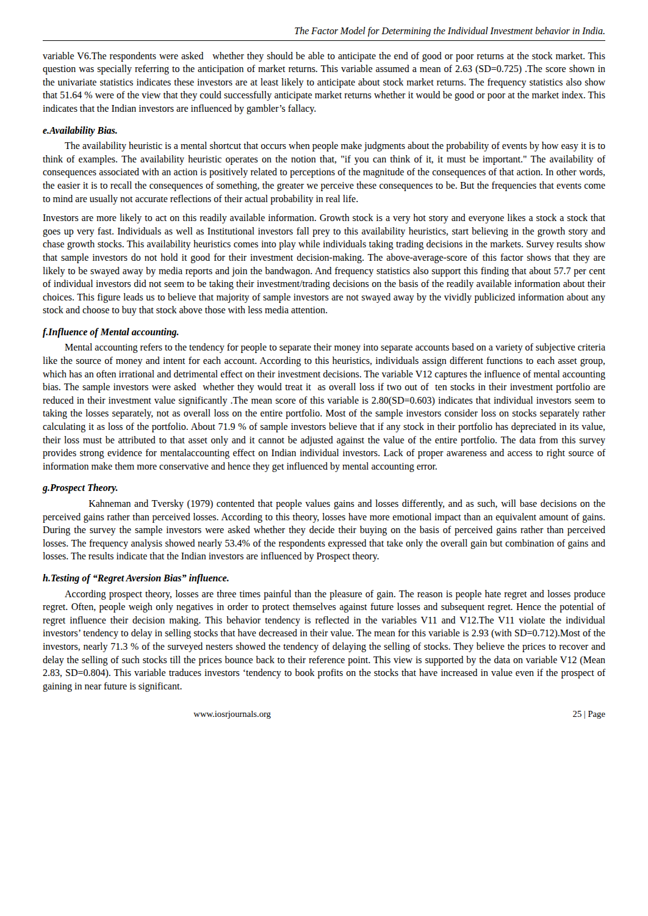The Factor Model for Determining the Individual Investment behavior in India.
variable V6.The respondents were asked whether they should be able to anticipate the end of good or poor returns at the stock market. This question was specially referring to the anticipation of market returns. This variable assumed a mean of 2.63 (SD=0.725) .The score shown in the univariate statistics indicates these investors are at least likely to anticipate about stock market returns. The frequency statistics also show that 51.64 % were of the view that they could successfully anticipate market returns whether it would be good or poor at the market index. This indicates that the Indian investors are influenced by gambler’s fallacy.
e.Availability Bias.
The availability heuristic is a mental shortcut that occurs when people make judgments about the probability of events by how easy it is to think of examples. The availability heuristic operates on the notion that, "if you can think of it, it must be important." The availability of consequences associated with an action is positively related to perceptions of the magnitude of the consequences of that action. In other words, the easier it is to recall the consequences of something, the greater we perceive these consequences to be. But the frequencies that events come to mind are usually not accurate reflections of their actual probability in real life.
Investors are more likely to act on this readily available information. Growth stock is a very hot story and everyone likes a stock a stock that goes up very fast. Individuals as well as Institutional investors fall prey to this availability heuristics, start believing in the growth story and chase growth stocks. This availability heuristics comes into play while individuals taking trading decisions in the markets. Survey results show that sample investors do not hold it good for their investment decision-making. The above-average-score of this factor shows that they are likely to be swayed away by media reports and join the bandwagon. And frequency statistics also support this finding that about 57.7 per cent of individual investors did not seem to be taking their investment/trading decisions on the basis of the readily available information about their choices. This figure leads us to believe that majority of sample investors are not swayed away by the vividly publicized information about any stock and choose to buy that stock above those with less media attention.
f.Influence of Mental accounting.
Mental accounting refers to the tendency for people to separate their money into separate accounts based on a variety of subjective criteria like the source of money and intent for each account. According to this heuristics, individuals assign different functions to each asset group, which has an often irrational and detrimental effect on their investment decisions. The variable V12 captures the influence of mental accounting bias. The sample investors were asked whether they would treat it as overall loss if two out of ten stocks in their investment portfolio are reduced in their investment value significantly .The mean score of this variable is 2.80(SD=0.603) indicates that individual investors seem to taking the losses separately, not as overall loss on the entire portfolio. Most of the sample investors consider loss on stocks separately rather calculating it as loss of the portfolio. About 71.9 % of sample investors believe that if any stock in their portfolio has depreciated in its value, their loss must be attributed to that asset only and it cannot be adjusted against the value of the entire portfolio. The data from this survey provides strong evidence for mentalaccounting effect on Indian individual investors. Lack of proper awareness and access to right source of information make them more conservative and hence they get influenced by mental accounting error.
g.Prospect Theory.
Kahneman and Tversky (1979) contented that people values gains and losses differently, and as such, will base decisions on the perceived gains rather than perceived losses. According to this theory, losses have more emotional impact than an equivalent amount of gains. During the survey the sample investors were asked whether they decide their buying on the basis of perceived gains rather than perceived losses. The frequency analysis showed nearly 53.4% of the respondents expressed that take only the overall gain but combination of gains and losses. The results indicate that the Indian investors are influenced by Prospect theory.
h.Testing of “Regret Aversion Bias” influence.
According prospect theory, losses are three times painful than the pleasure of gain. The reason is people hate regret and losses produce regret. Often, people weigh only negatives in order to protect themselves against future losses and subsequent regret. Hence the potential of regret influence their decision making. This behavior tendency is reflected in the variables V11 and V12.The V11 violate the individual investors’ tendency to delay in selling stocks that have decreased in their value. The mean for this variable is 2.93 (with SD=0.712).Most of the investors, nearly 71.3 % of the surveyed nesters showed the tendency of delaying the selling of stocks. They believe the prices to recover and delay the selling of such stocks till the prices bounce back to their reference point. This view is supported by the data on variable V12 (Mean 2.83, SD=0.804). This variable traduces investors ‘tendency to book profits on the stocks that have increased in value even if the prospect of gaining in near future is significant.
www.iosrjournals.org 25 | Page